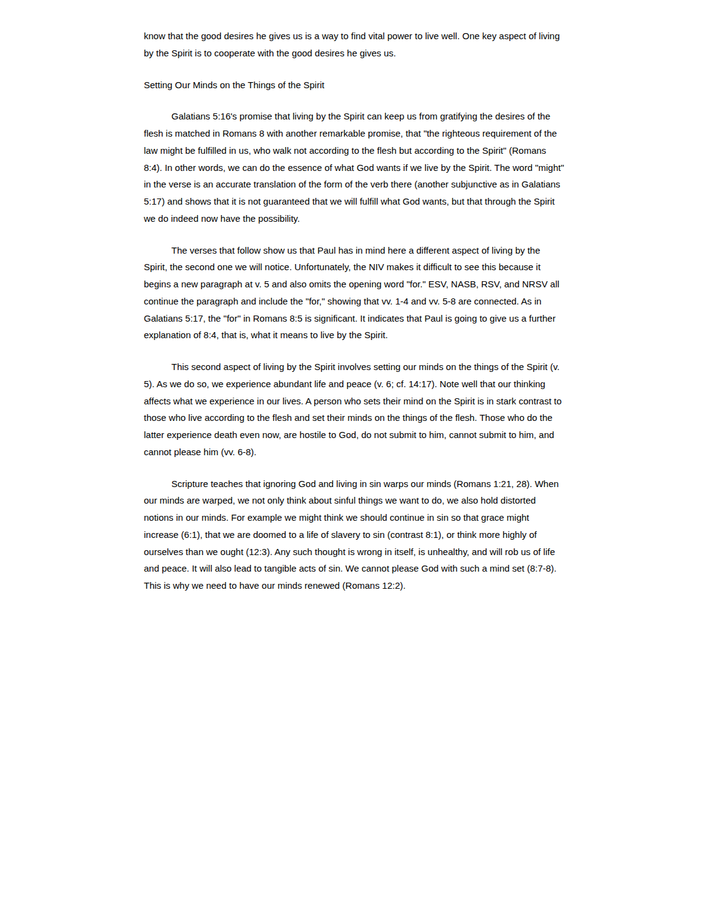know that the good desires he gives us is a way to find vital power to live well. One key aspect of living by the Spirit is to cooperate with the good desires he gives us.
Setting Our Minds on the Things of the Spirit
Galatians 5:16's promise that living by the Spirit can keep us from gratifying the desires of the flesh is matched in Romans 8 with another remarkable promise, that "the righteous requirement of the law might be fulfilled in us, who walk not according to the flesh but according to the Spirit" (Romans 8:4). In other words, we can do the essence of what God wants if we live by the Spirit. The word "might" in the verse is an accurate translation of the form of the verb there (another subjunctive as in Galatians 5:17) and shows that it is not guaranteed that we will fulfill what God wants, but that through the Spirit we do indeed now have the possibility.
The verses that follow show us that Paul has in mind here a different aspect of living by the Spirit, the second one we will notice. Unfortunately, the NIV makes it difficult to see this because it begins a new paragraph at v. 5 and also omits the opening word "for." ESV, NASB, RSV, and NRSV all continue the paragraph and include the "for," showing that vv. 1-4 and vv. 5-8 are connected. As in Galatians 5:17, the "for" in Romans 8:5 is significant. It indicates that Paul is going to give us a further explanation of 8:4, that is, what it means to live by the Spirit.
This second aspect of living by the Spirit involves setting our minds on the things of the Spirit (v. 5). As we do so, we experience abundant life and peace (v. 6; cf. 14:17). Note well that our thinking affects what we experience in our lives. A person who sets their mind on the Spirit is in stark contrast to those who live according to the flesh and set their minds on the things of the flesh. Those who do the latter experience death even now, are hostile to God, do not submit to him, cannot submit to him, and cannot please him (vv. 6-8).
Scripture teaches that ignoring God and living in sin warps our minds (Romans 1:21, 28). When our minds are warped, we not only think about sinful things we want to do, we also hold distorted notions in our minds. For example we might think we should continue in sin so that grace might increase (6:1), that we are doomed to a life of slavery to sin (contrast 8:1), or think more highly of ourselves than we ought (12:3). Any such thought is wrong in itself, is unhealthy, and will rob us of life and peace. It will also lead to tangible acts of sin. We cannot please God with such a mind set (8:7-8). This is why we need to have our minds renewed (Romans 12:2).